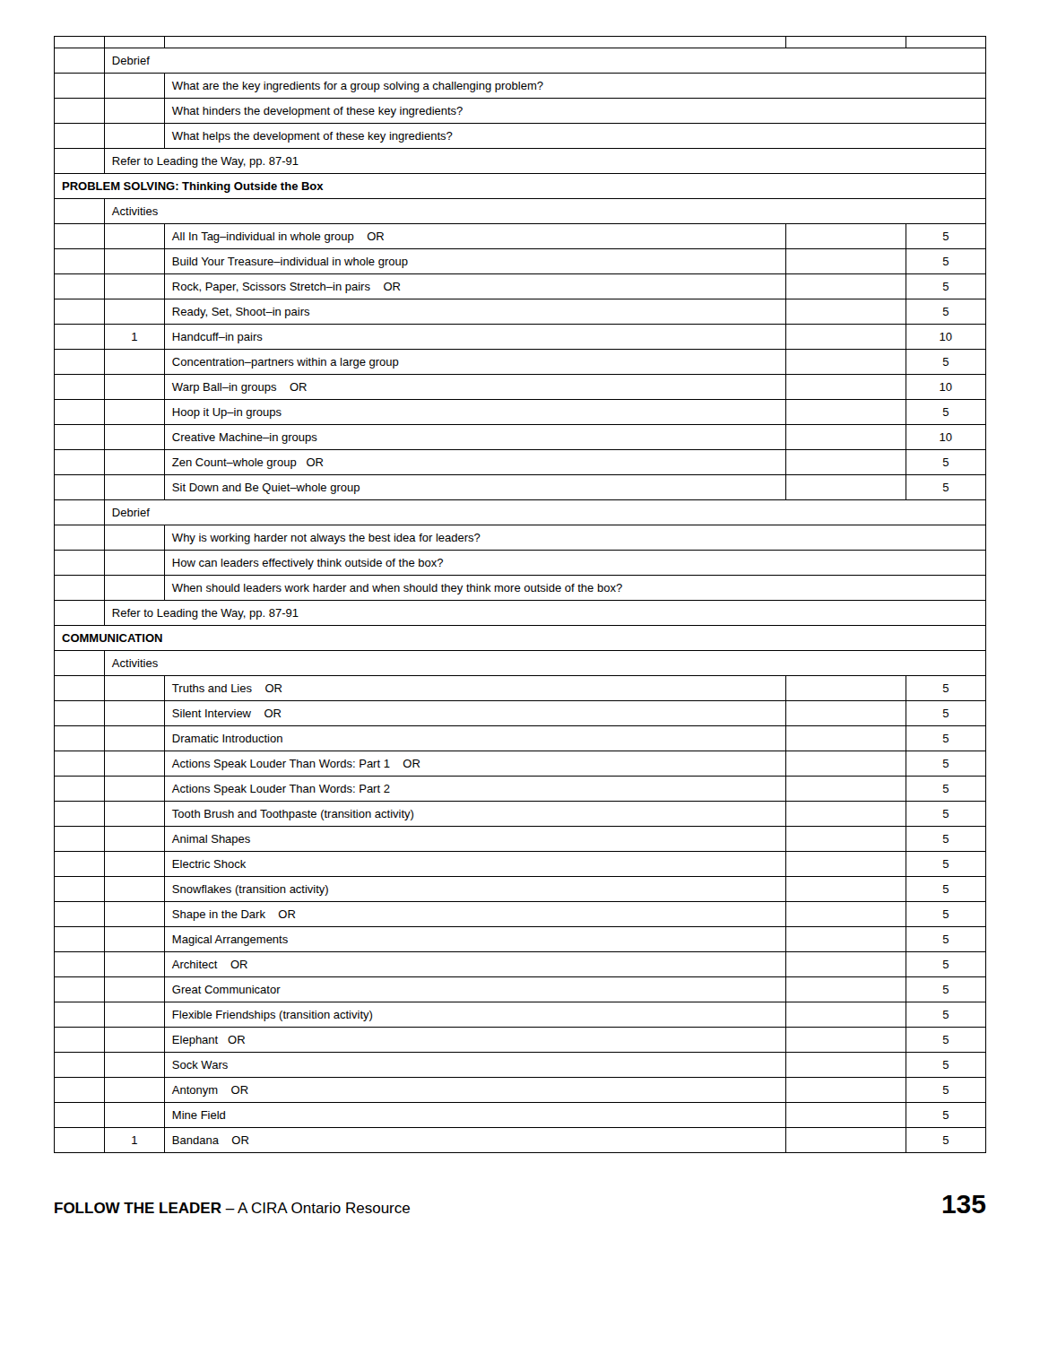| | Debrief |
| | | What are the key ingredients for a group solving a challenging problem? |
| | | What hinders the development of these key ingredients? |
| | | What helps the development of these key ingredients? |
| | Refer to Leading the Way, pp. 87-91 |
| PROBLEM SOLVING: Thinking Outside the Box |
| | Activities |
| | | All In Tag–individual in whole group OR | | 5 |
| | | Build Your Treasure–individual in whole group | | 5 |
| | | Rock, Paper, Scissors Stretch–in pairs OR | | 5 |
| | | Ready, Set, Shoot–in pairs | | 5 |
| | 1 | Handcuff–in pairs | | 10 |
| | | Concentration–partners within a large group | | 5 |
| | | Warp Ball–in groups OR | | 10 |
| | | Hoop it Up–in groups | | 5 |
| | | Creative Machine–in groups | | 10 |
| | | Zen Count–whole group OR | | 5 |
| | | Sit Down and Be Quiet–whole group | | 5 |
| | Debrief |
| | | Why is working harder not always the best idea for leaders? |
| | | How can leaders effectively think outside of the box? |
| | | When should leaders work harder and when should they think more outside of the box? |
| | Refer to Leading the Way, pp. 87-91 |
| COMMUNICATION |
| | Activities |
| | | Truths and Lies OR | | 5 |
| | | Silent Interview OR | | 5 |
| | | Dramatic Introduction | | 5 |
| | | Actions Speak Louder Than Words: Part 1 OR | | 5 |
| | | Actions Speak Louder Than Words: Part 2 | | 5 |
| | | Tooth Brush and Toothpaste (transition activity) | | 5 |
| | | Animal Shapes | | 5 |
| | | Electric Shock | | 5 |
| | | Snowflakes (transition activity) | | 5 |
| | | Shape in the Dark OR | | 5 |
| | | Magical Arrangements | | 5 |
| | | Architect OR | | 5 |
| | | Great Communicator | | 5 |
| | | Flexible Friendships (transition activity) | | 5 |
| | | Elephant OR | | 5 |
| | | Sock Wars | | 5 |
| | | Antonym OR | | 5 |
| | | Mine Field | | 5 |
| | 1 | Bandana OR | | 5 |
FOLLOW THE LEADER – A CIRA Ontario Resource
135